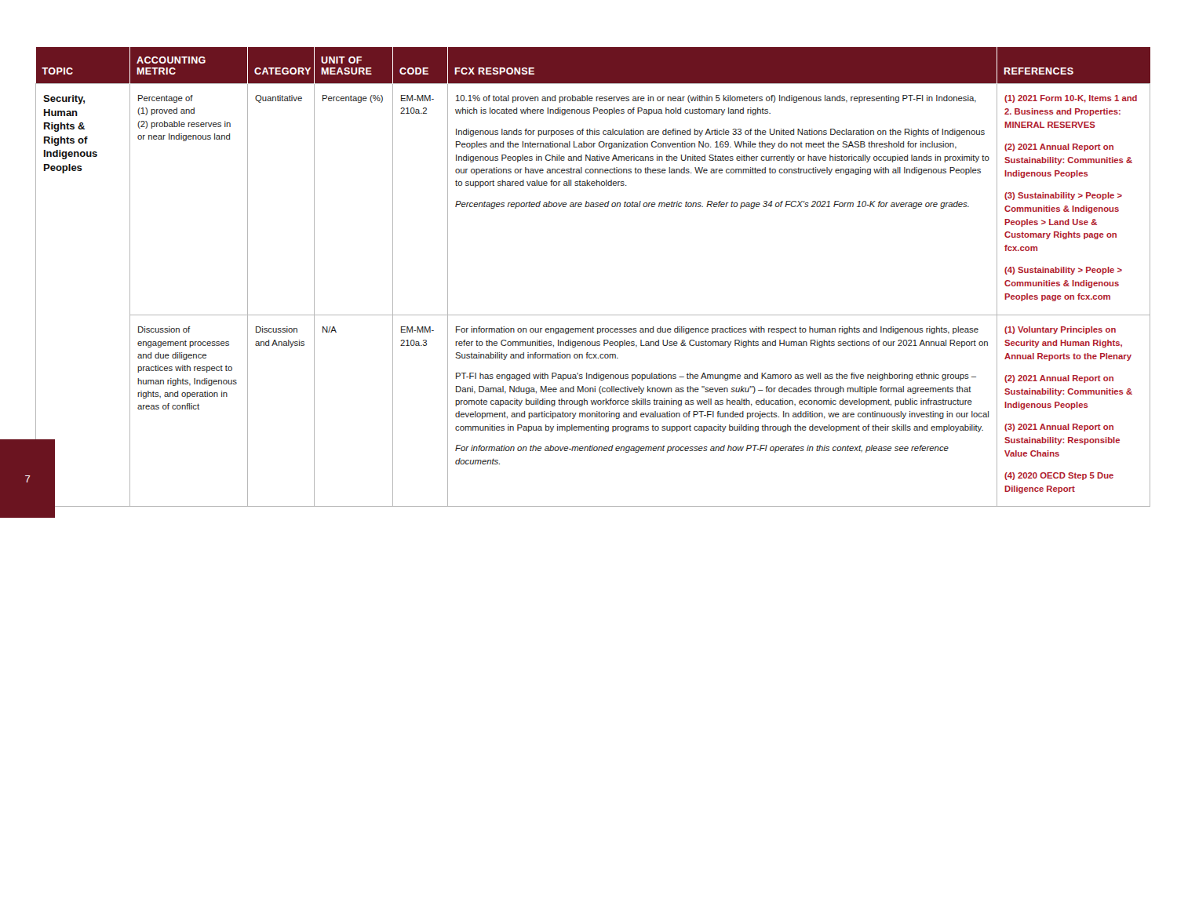7
| Topic | Accounting Metric | Category | Unit of Measure | Code | FCX Response | References |
| --- | --- | --- | --- | --- | --- | --- |
| Security, Human Rights & Rights of Indigenous Peoples | Percentage of (1) proved and (2) probable reserves in or near Indigenous land | Quantitative | Percentage (%) | EM-MM-210a.2 | 10.1% of total proven and probable reserves are in or near (within 5 kilometers of) Indigenous lands, representing PT-FI in Indonesia, which is located where Indigenous Peoples of Papua hold customary land rights. Indigenous lands for purposes of this calculation are defined by Article 33 of the United Nations Declaration on the Rights of Indigenous Peoples and the International Labor Organization Convention No. 169. While they do not meet the SASB threshold for inclusion, Indigenous Peoples in Chile and Native Americans in the United States either currently or have historically occupied lands in proximity to our operations or have ancestral connections to these lands. We are committed to constructively engaging with all Indigenous Peoples to support shared value for all stakeholders. Percentages reported above are based on total ore metric tons. Refer to page 34 of FCX's 2021 Form 10-K for average ore grades. | (1) 2021 Form 10-K, Items 1 and 2. Business and Properties: MINERAL RESERVES (2) 2021 Annual Report on Sustainability: Communities & Indigenous Peoples (3) Sustainability > People > Communities & Indigenous Peoples > Land Use & Customary Rights page on fcx.com (4) Sustainability > People > Communities & Indigenous Peoples page on fcx.com |
| Discussion of engagement processes and due diligence practices with respect to human rights, Indigenous rights, and operation in areas of conflict | Discussion and Analysis | N/A | EM-MM-210a.3 | For information on our engagement processes and due diligence practices with respect to human rights and Indigenous rights, please refer to the Communities, Indigenous Peoples, Land Use & Customary Rights and Human Rights sections of our 2021 Annual Report on Sustainability and information on fcx.com. PT-FI has engaged with Papua's Indigenous populations – the Amungme and Kamoro as well as the five neighboring ethnic groups – Dani, Damal, Nduga, Mee and Moni (collectively known as the "seven suku ") – for decades through multiple formal agreements that promote capacity building through workforce skills training as well as health, education, economic development, public infrastructure development, and participatory monitoring and evaluation of PT-FI funded projects. In addition, we are continuously investing in our local communities in Papua by implementing programs to support capacity building through the development of their skills and employability. For information on the above-mentioned engagement processes and how PT-FI operates in this context, please see reference documents. | (1) Voluntary Principles on Security and Human Rights, Annual Reports to the Plenary (2) 2021 Annual Report on Sustainability: Communities & Indigenous Peoples (3) 2021 Annual Report on Sustainability: Responsible Value Chains (4) 2020 OECD Step 5 Due Diligence Report |